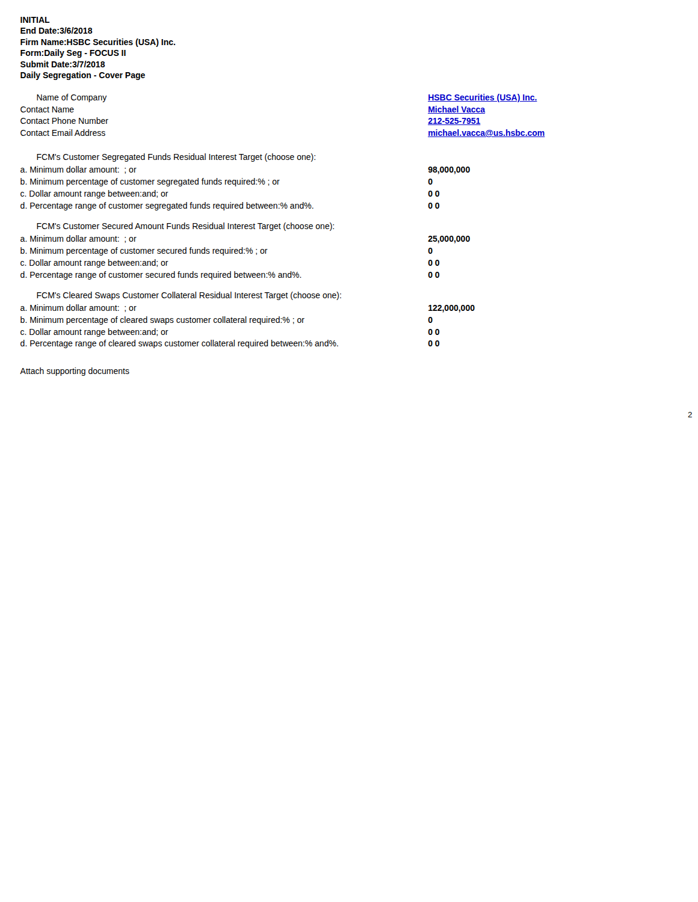INITIAL
End Date:3/6/2018
Firm Name:HSBC Securities (USA) Inc.
Form:Daily Seg - FOCUS II
Submit Date:3/7/2018
Daily Segregation - Cover Page
| Name of Company | HSBC Securities (USA) Inc. |
| Contact Name | Michael Vacca |
| Contact Phone Number | 212-525-7951 |
| Contact Email Address | michael.vacca@us.hsbc.com |
FCM's Customer Segregated Funds Residual Interest Target (choose one):
| a. Minimum dollar amount: ; or | 98,000,000 |
| b. Minimum percentage of customer segregated funds required:% ; or | 0 |
| c. Dollar amount range between:and; or | 0 0 |
| d. Percentage range of customer segregated funds required between:% and%. | 0 0 |
FCM's Customer Secured Amount Funds Residual Interest Target (choose one):
| a. Minimum dollar amount: ; or | 25,000,000 |
| b. Minimum percentage of customer secured funds required:% ; or | 0 |
| c. Dollar amount range between:and; or | 0 0 |
| d. Percentage range of customer secured funds required between:% and%. | 0 0 |
FCM's Cleared Swaps Customer Collateral Residual Interest Target (choose one):
| a. Minimum dollar amount: ; or | 122,000,000 |
| b. Minimum percentage of cleared swaps customer collateral required:% ; or | 0 |
| c. Dollar amount range between:and; or | 0 0 |
| d. Percentage range of cleared swaps customer collateral required between:% and%. | 0 0 |
Attach supporting documents
2